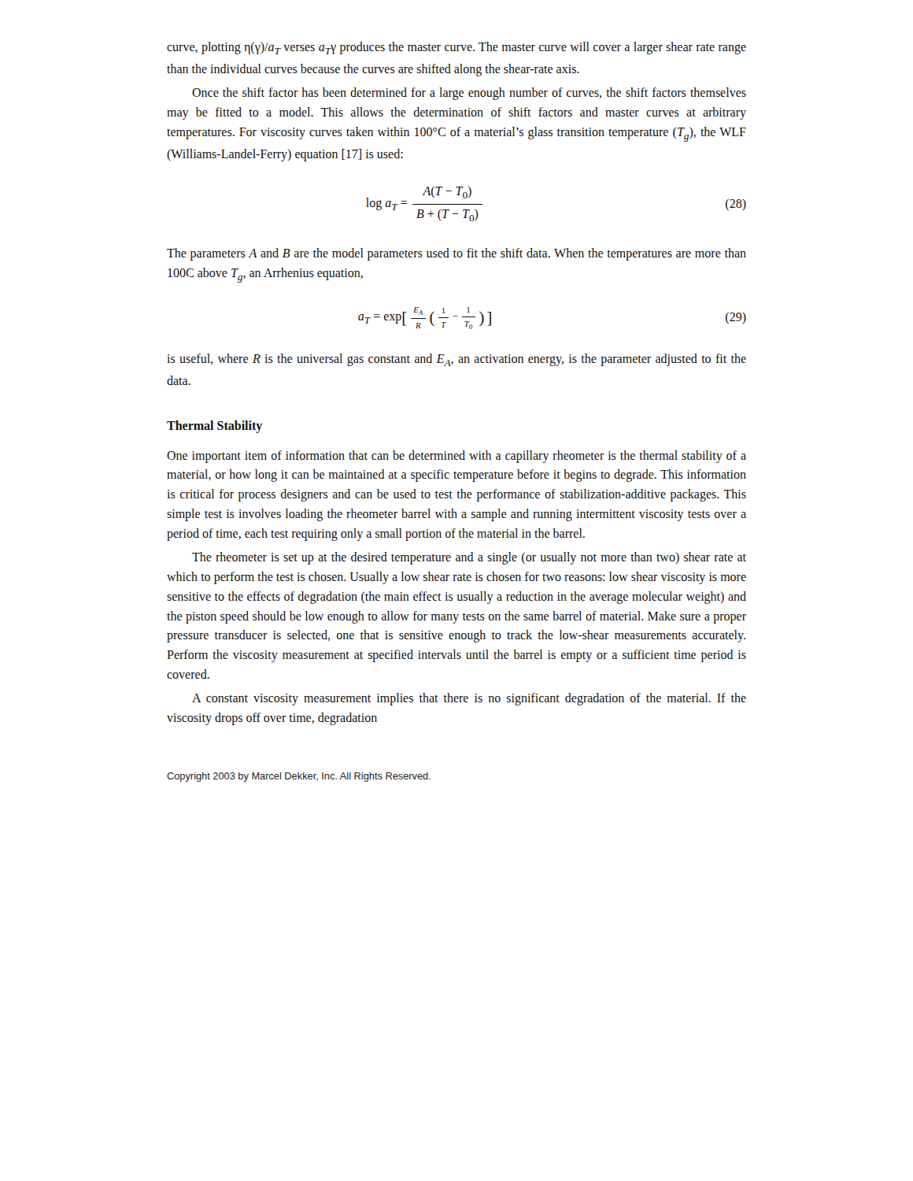curve, plotting η(γ)/aT verses aTγ produces the master curve. The master curve will cover a larger shear rate range than the individual curves because the curves are shifted along the shear-rate axis.
Once the shift factor has been determined for a large enough number of curves, the shift factors themselves may be fitted to a model. This allows the determination of shift factors and master curves at arbitrary temperatures. For viscosity curves taken within 100°C of a material’s glass transition temperature (Tg), the WLF (Williams-Landel-Ferry) equation [17] is used:
log aT = A(T − T0) B + (T − T0)
(28)
The parameters A and B are the model parameters used to fit the shift data. When the temperatures are more than 100C above Tg, an Arrhenius equation,
aT = exp [ EA R ( 1 T − 1 T0 ) ]
(29)
is useful, where R is the universal gas constant and EA, an activation energy, is the parameter adjusted to fit the data.
Thermal Stability
One important item of information that can be determined with a capillary rheometer is the thermal stability of a material, or how long it can be maintained at a specific temperature before it begins to degrade. This information is critical for process designers and can be used to test the performance of stabilization-additive packages. This simple test is involves loading the rheometer barrel with a sample and running intermittent viscosity tests over a period of time, each test requiring only a small portion of the material in the barrel.
The rheometer is set up at the desired temperature and a single (or usually not more than two) shear rate at which to perform the test is chosen. Usually a low shear rate is chosen for two reasons: low shear viscosity is more sensitive to the effects of degradation (the main effect is usually a reduction in the average molecular weight) and the piston speed should be low enough to allow for many tests on the same barrel of material. Make sure a proper pressure transducer is selected, one that is sensitive enough to track the low-shear measurements accurately. Perform the viscosity measurement at specified intervals until the barrel is empty or a sufficient time period is covered.
A constant viscosity measurement implies that there is no significant degradation of the material. If the viscosity drops off over time, degradation
Copyright 2003 by Marcel Dekker, Inc. All Rights Reserved.